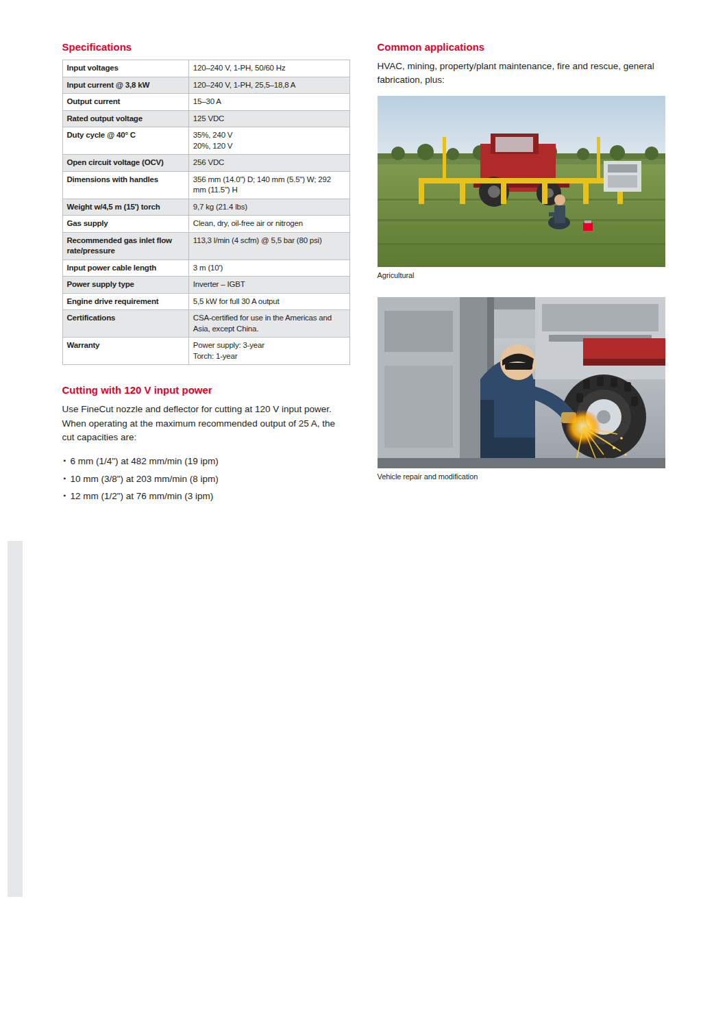Specifications
| Input voltages | 120–240 V, 1-PH, 50/60 Hz |
| Input current @ 3,8 kW | 120–240 V, 1-PH, 25,5–18,8 A |
| Output current | 15–30 A |
| Rated output voltage | 125 VDC |
| Duty cycle @ 40° C | 35%, 240 V 20%, 120 V |
| Open circuit voltage (OCV) | 256 VDC |
| Dimensions with handles | 356 mm (14.0") D; 140 mm (5.5") W; 292 mm (11.5") H |
| Weight w/4,5 m (15') torch | 9,7 kg (21.4 lbs) |
| Gas supply | Clean, dry, oil-free air or nitrogen |
| Recommended gas inlet flow rate/pressure | 113,3 l/min (4 scfm) @ 5,5 bar (80 psi) |
| Input power cable length | 3 m (10') |
| Power supply type | Inverter – IGBT |
| Engine drive requirement | 5,5 kW for full 30 A output |
| Certifications | CSA-certified for use in the Americas and Asia, except China. |
| Warranty | Power supply: 3-year Torch: 1-year |
Cutting with 120 V input power
Use FineCut nozzle and deflector for cutting at 120 V input power. When operating at the maximum recommended output of 25 A, the cut capacities are:
6 mm (1/4") at 482 mm/min (19 ipm)
10 mm (3/8") at 203 mm/min (8 ipm)
12 mm (1/2") at 76 mm/min (3 ipm)
Common applications
HVAC, mining, property/plant maintenance, fire and rescue, general fabrication, plus:
Agricultural
Vehicle repair and modification